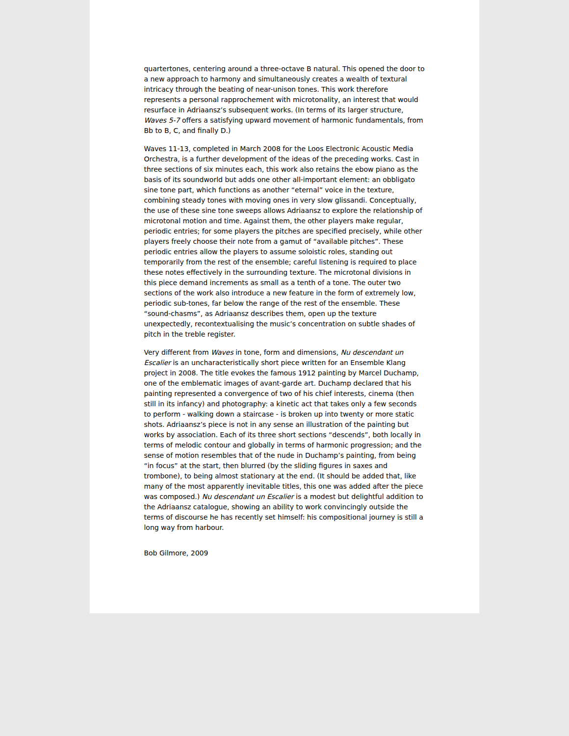quartertones, centering around a three-octave B natural. This opened the door to a new approach to harmony and simultaneously creates a wealth of textural intricacy through the beating of near-unison tones. This work therefore represents a personal rapprochement with microtonality, an interest that would resurface in Adriaansz’s subsequent works. (In terms of its larger structure, Waves 5-7 offers a satisfying upward movement of harmonic fundamentals, from Bb to B, C, and finally D.)
Waves 11-13, completed in March 2008 for the Loos Electronic Acoustic Media Orchestra, is a further development of the ideas of the preceding works. Cast in three sections of six minutes each, this work also retains the ebow piano as the basis of its soundworld but adds one other all-important element: an obbligato sine tone part, which functions as another “eternal” voice in the texture, combining steady tones with moving ones in very slow glissandi. Conceptually, the use of these sine tone sweeps allows Adriaansz to explore the relationship of microtonal motion and time. Against them, the other players make regular, periodic entries; for some players the pitches are specified precisely, while other players freely choose their note from a gamut of “available pitches”. These periodic entries allow the players to assume soloistic roles, standing out temporarily from the rest of the ensemble; careful listening is required to place these notes effectively in the surrounding texture. The microtonal divisions in this piece demand increments as small as a tenth of a tone. The outer two sections of the work also introduce a new feature in the form of extremely low, periodic sub-tones, far below the range of the rest of the ensemble. These “sound-chasms”, as Adriaansz describes them, open up the texture unexpectedly, recontextualising the music’s concentration on subtle shades of pitch in the treble register.
Very different from Waves in tone, form and dimensions, Nu descendant un Escalier is an uncharacteristically short piece written for an Ensemble Klang project in 2008. The title evokes the famous 1912 painting by Marcel Duchamp, one of the emblematic images of avant-garde art. Duchamp declared that his painting represented a convergence of two of his chief interests, cinema (then still in its infancy) and photography: a kinetic act that takes only a few seconds to perform - walking down a staircase - is broken up into twenty or more static shots. Adriaansz’s piece is not in any sense an illustration of the painting but works by association. Each of its three short sections “descends”, both locally in terms of melodic contour and globally in terms of harmonic progression; and the sense of motion resembles that of the nude in Duchamp’s painting, from being “in focus” at the start, then blurred (by the sliding figures in saxes and trombone), to being almost stationary at the end. (It should be added that, like many of the most apparently inevitable titles, this one was added after the piece was composed.) Nu descendant un Escalier is a modest but delightful addition to the Adriaansz catalogue, showing an ability to work convincingly outside the terms of discourse he has recently set himself: his compositional journey is still a long way from harbour.
Bob Gilmore, 2009